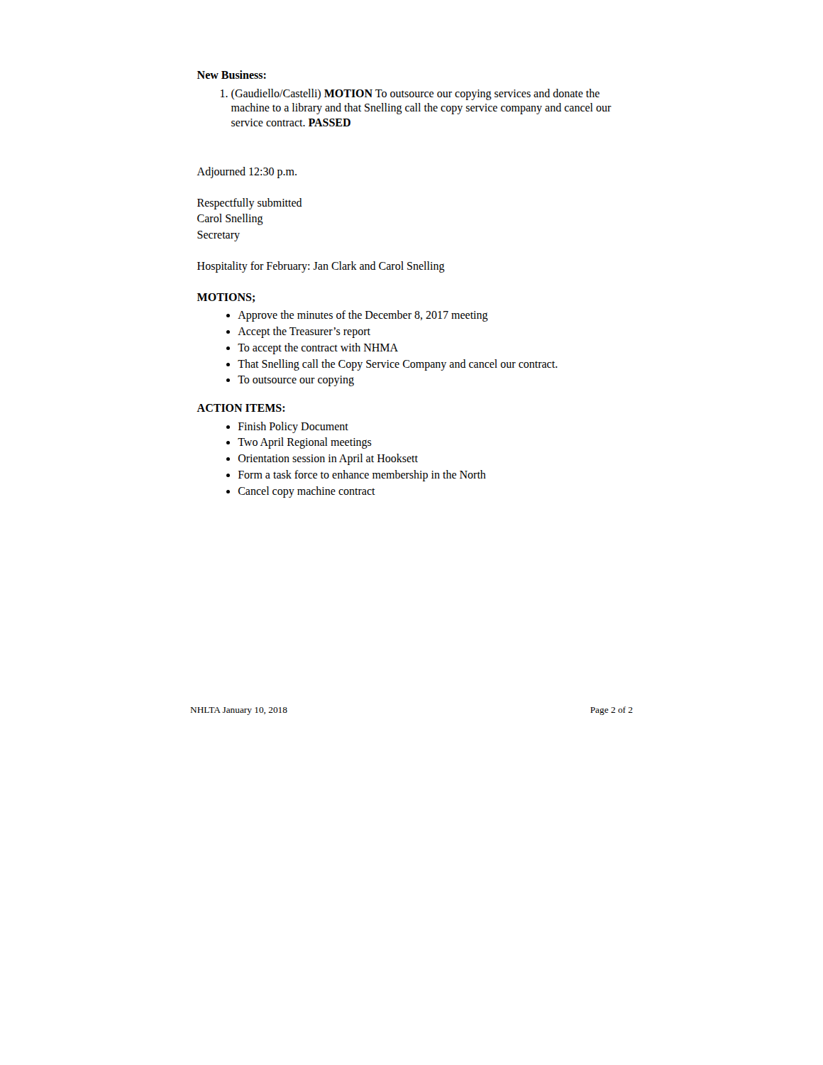New Business:
(Gaudiello/Castelli) MOTION To outsource our copying services and donate the machine to a library and that Snelling call the copy service company and cancel our service contract. PASSED
Adjourned 12:30 p.m.
Respectfully submitted
Carol Snelling
Secretary
Hospitality for February: Jan Clark and Carol Snelling
MOTIONS;
Approve the minutes of the December 8, 2017 meeting
Accept the Treasurer’s report
To accept the contract with NHMA
That Snelling call the Copy Service Company and cancel our contract.
To outsource our copying
ACTION ITEMS:
Finish Policy Document
Two April Regional meetings
Orientation session in April at Hooksett
Form a task force to enhance membership in the North
Cancel copy machine contract
NHLTA January 10, 2018 Page 2 of 2